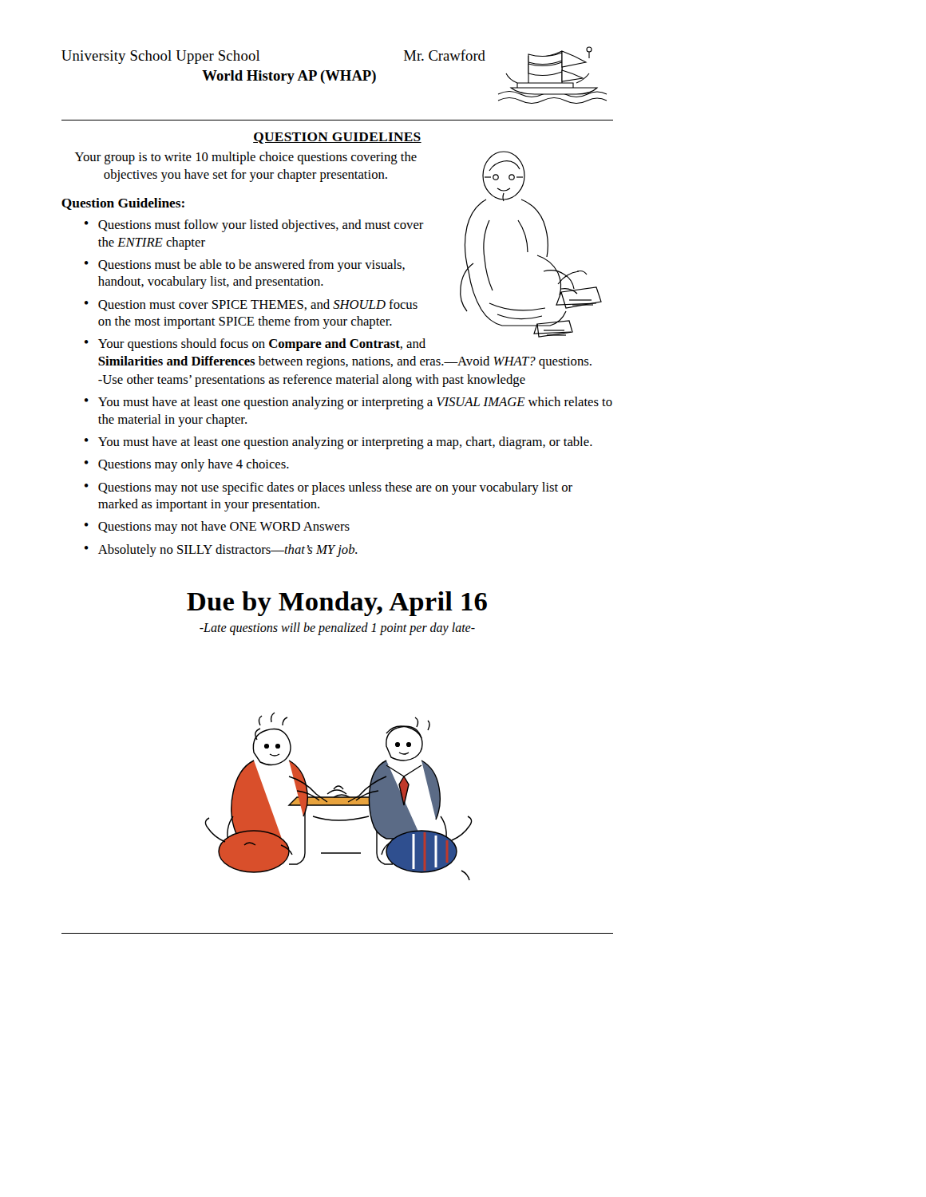University School Upper School
Mr. Crawford
World History AP (WHAP)
QUESTION GUIDELINES
Your group is to write 10 multiple choice questions covering the objectives you have set for your chapter presentation.
Question Guidelines:
Questions must follow your listed objectives, and must cover the ENTIRE chapter
Questions must be able to be answered from your visuals, handout, vocabulary list, and presentation.
Question must cover SPICE THEMES, and SHOULD focus on the most important SPICE theme from your chapter.
Your questions should focus on Compare and Contrast, and Similarities and Differences between regions, nations, and eras.—Avoid WHAT? questions. -Use other teams’ presentations as reference material along with past knowledge
You must have at least one question analyzing or interpreting a VISUAL IMAGE which relates to the material in your chapter.
You must have at least one question analyzing or interpreting a map, chart, diagram, or table.
Questions may only have 4 choices.
Questions may not use specific dates or places unless these are on your vocabulary list or marked as important in your presentation.
Questions may not have ONE WORD Answers
Absolutely no SILLY distractors—that’s MY job.
Due by Monday, April 16
-Late questions will be penalized 1 point per day late-